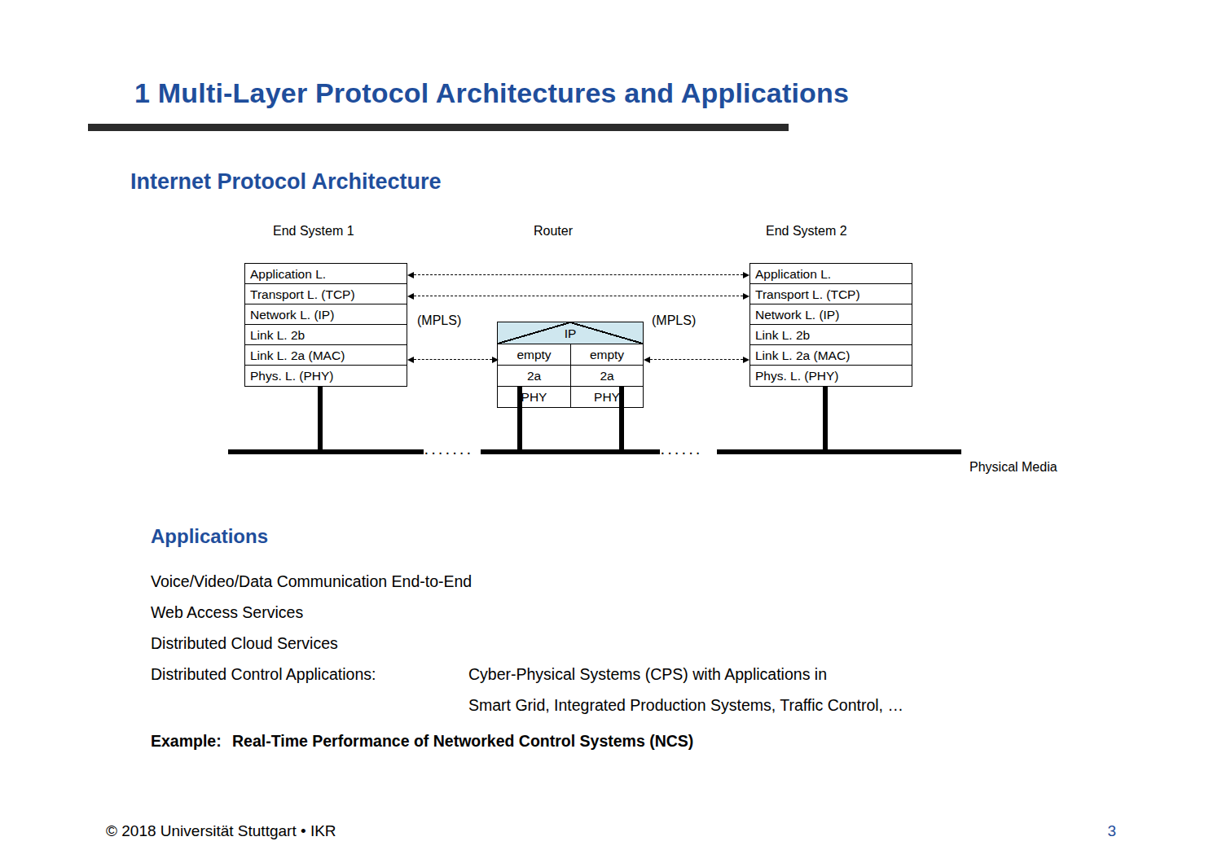1 Multi-Layer Protocol Architectures and Applications
Internet Protocol Architecture
End System 1
Router
End System 2
Application L.
Transport L. (TCP)
Network L. (IP)
Link L. 2b
Link L. 2a (MAC)
Phys. L. (PHY)
Application L.
Transport L. (TCP)
Network L. (IP)
Link L. 2b
Link L. 2a (MAC)
Phys. L. (PHY)
IP
empty
empty
2a
2a
PHY
PHY
(MPLS)
(MPLS)
·······
······
Physical Media
Applications
Voice/Video/Data Communication End-to-End
Web Access Services
Distributed Cloud Services
Distributed Control Applications:
Cyber-Physical Systems (CPS) with Applications in
Smart Grid, Integrated Production Systems, Traffic Control, …
Example: Real-Time Performance of Networked Control Systems (NCS)
© 2018 Universität Stuttgart • IKR
3